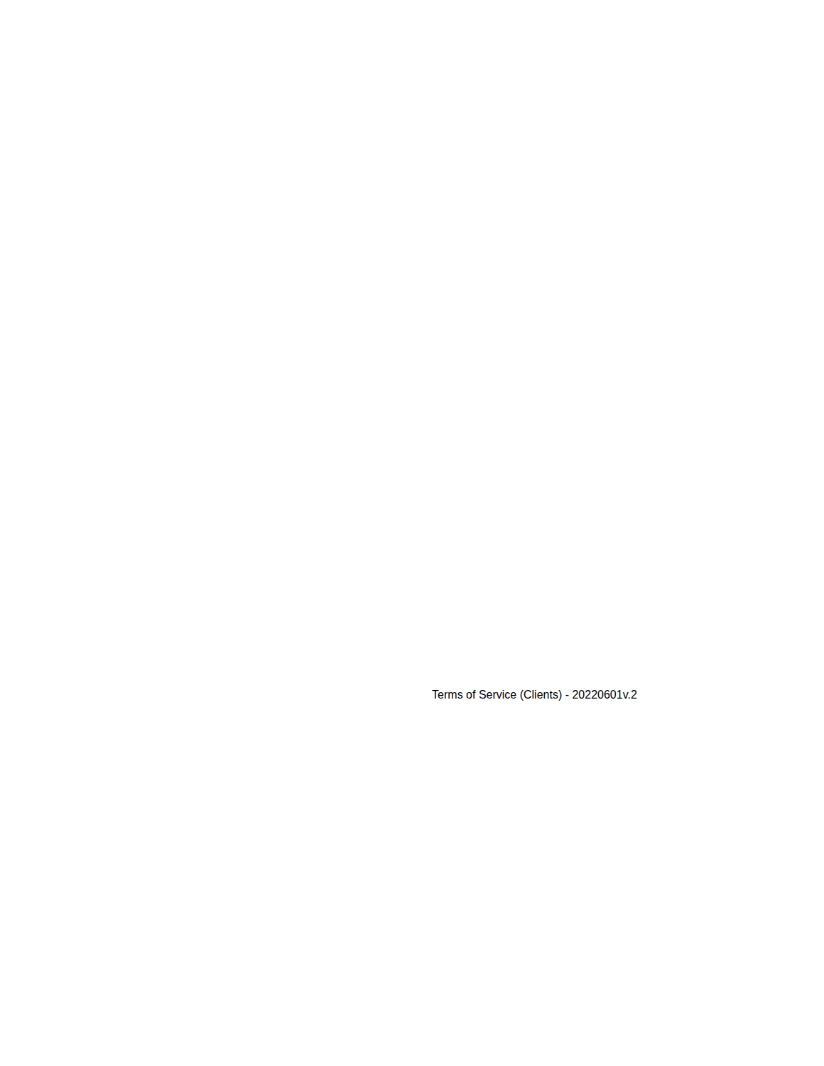Terms of Service (Clients) - 20220601v.2